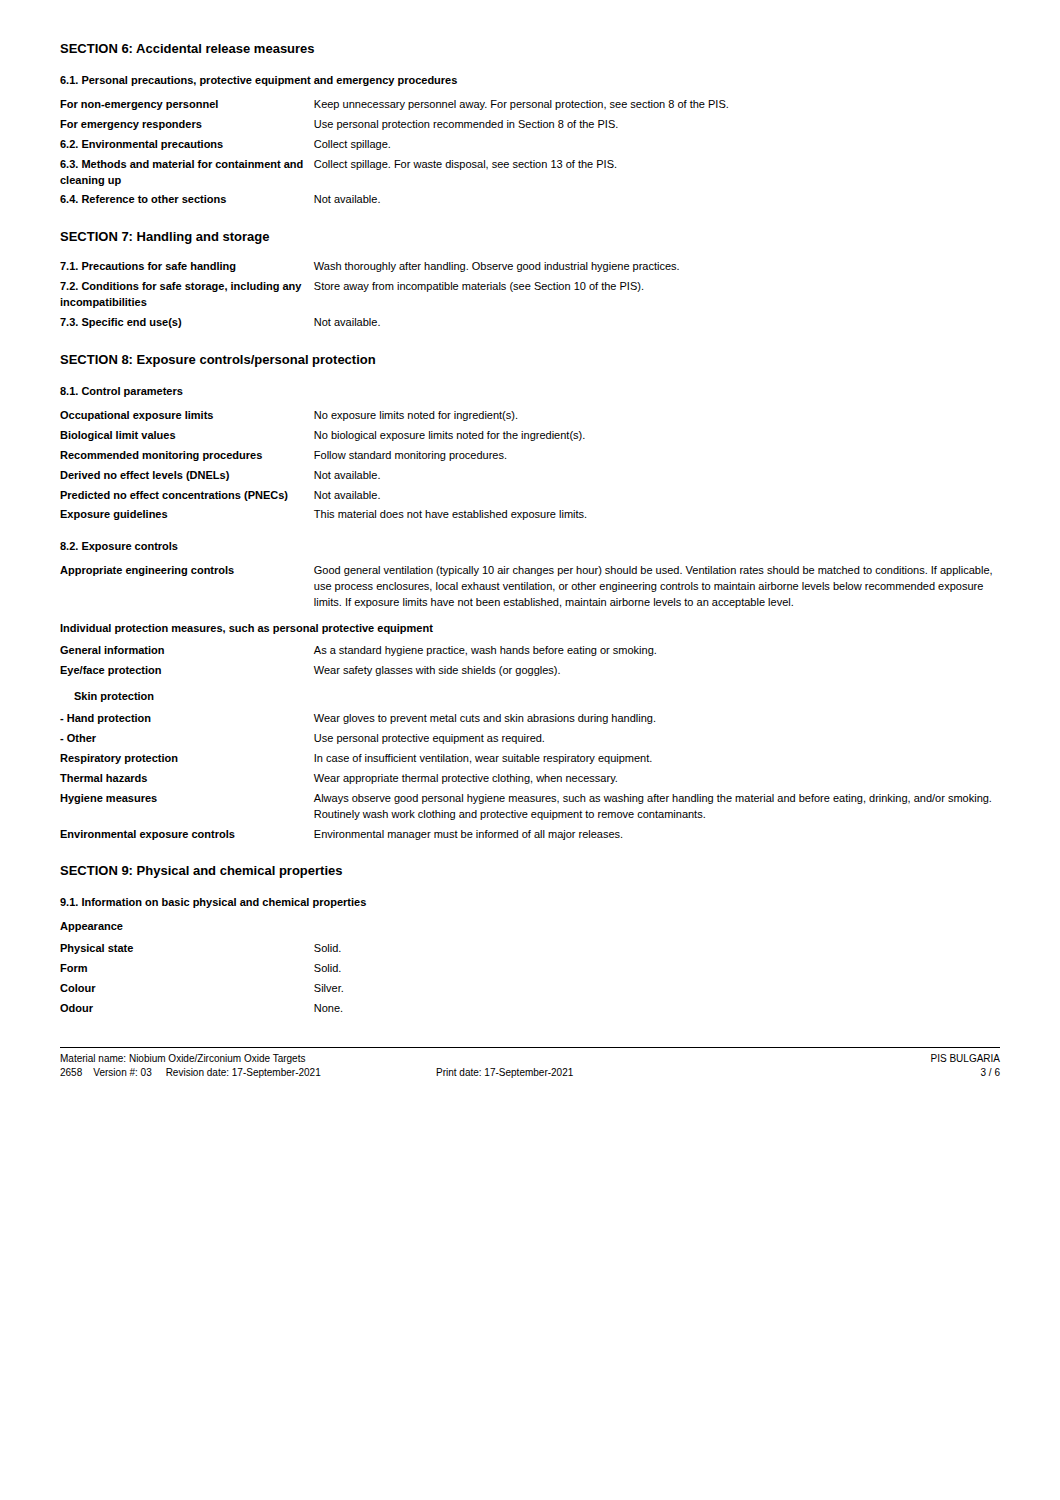SECTION 6: Accidental release measures
6.1. Personal precautions, protective equipment and emergency procedures
| For non-emergency personnel | Keep unnecessary personnel away. For personal protection, see section 8 of the PIS. |
| For emergency responders | Use personal protection recommended in Section 8 of the PIS. |
| 6.2. Environmental precautions | Collect spillage. |
| 6.3. Methods and material for containment and cleaning up | Collect spillage. For waste disposal, see section 13 of the PIS. |
| 6.4. Reference to other sections | Not available. |
SECTION 7: Handling and storage
| 7.1. Precautions for safe handling | Wash thoroughly after handling. Observe good industrial hygiene practices. |
| 7.2. Conditions for safe storage, including any incompatibilities | Store away from incompatible materials (see Section 10 of the PIS). |
| 7.3. Specific end use(s) | Not available. |
SECTION 8: Exposure controls/personal protection
8.1. Control parameters
| Occupational exposure limits | No exposure limits noted for ingredient(s). |
| Biological limit values | No biological exposure limits noted for the ingredient(s). |
| Recommended monitoring procedures | Follow standard monitoring procedures. |
| Derived no effect levels (DNELs) | Not available. |
| Predicted no effect concentrations (PNECs) | Not available. |
| Exposure guidelines | This material does not have established exposure limits. |
8.2. Exposure controls
| Appropriate engineering controls | Good general ventilation (typically 10 air changes per hour) should be used. Ventilation rates should be matched to conditions. If applicable, use process enclosures, local exhaust ventilation, or other engineering controls to maintain airborne levels below recommended exposure limits. If exposure limits have not been established, maintain airborne levels to an acceptable level. |
Individual protection measures, such as personal protective equipment
| General information | As a standard hygiene practice, wash hands before eating or smoking. |
| Eye/face protection | Wear safety glasses with side shields (or goggles). |
Skin protection
| - Hand protection | Wear gloves to prevent metal cuts and skin abrasions during handling. |
| - Other | Use personal protective equipment as required. |
| Respiratory protection | In case of insufficient ventilation, wear suitable respiratory equipment. |
| Thermal hazards | Wear appropriate thermal protective clothing, when necessary. |
| Hygiene measures | Always observe good personal hygiene measures, such as washing after handling the material and before eating, drinking, and/or smoking. Routinely wash work clothing and protective equipment to remove contaminants. |
| Environmental exposure controls | Environmental manager must be informed of all major releases. |
SECTION 9: Physical and chemical properties
9.1. Information on basic physical and chemical properties
Appearance
| Physical state | Solid. |
| Form | Solid. |
| Colour | Silver. |
| Odour | None. |
| Material name: Niobium Oxide/Zirconium Oxide Targets | | PIS BULGARIA |
| 2658 Version #: 03 Revision date: 17-September-2021 | Print date: 17-September-2021 | 3 / 6 |